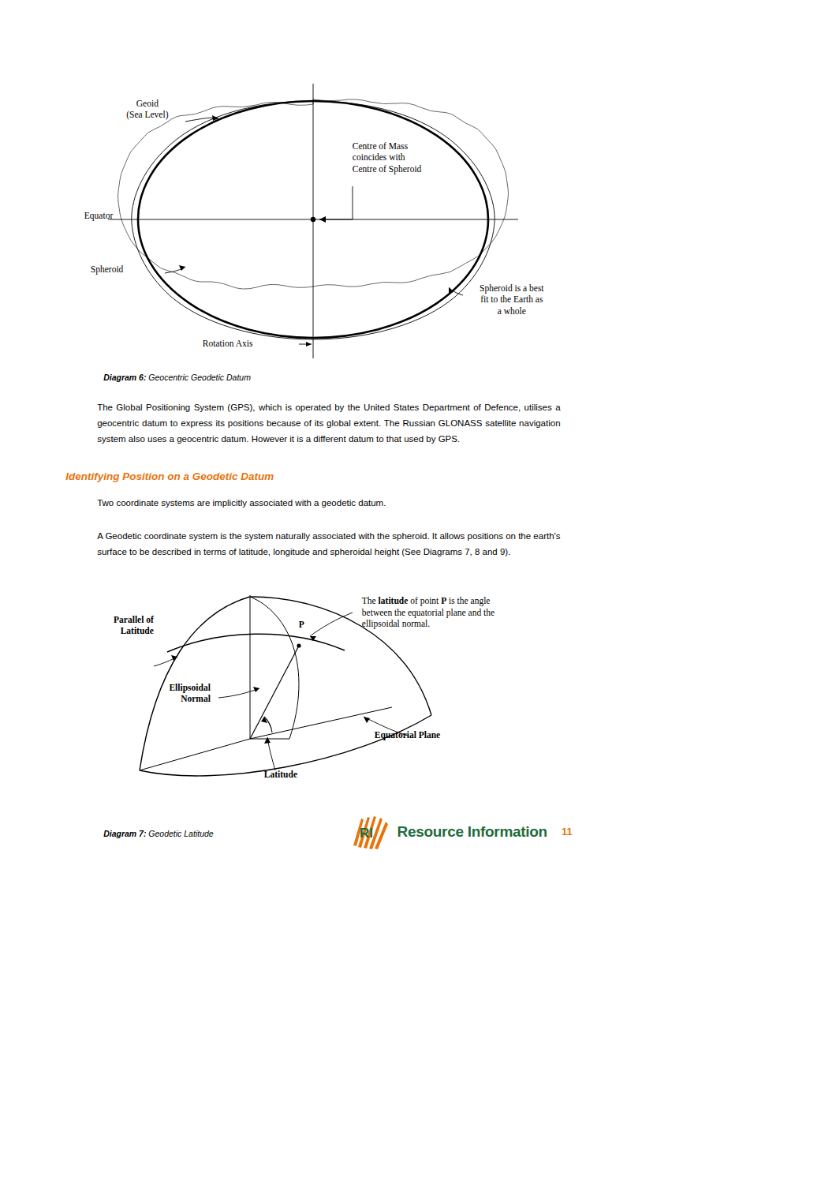Geoid
(Sea Level)
Centre of Mass
coincides with
Centre of Spheroid
Equator
Spheroid
Spheroid is a best
fit to the Earth as
a whole
Rotation Axis
Diagram 6: Geocentric Geodetic Datum
The Global Positioning System (GPS), which is operated by the United States Department of Defence, utilises a geocentric datum to express its positions because of its global extent. The Russian GLONASS satellite navigation system also uses a geocentric datum. However it is a different datum to that used by GPS.
Identifying Position on a Geodetic Datum
Two coordinate systems are implicitly associated with a geodetic datum.
A Geodetic coordinate system is the system naturally associated with the spheroid. It allows positions on the earth's surface to be described in terms of latitude, longitude and spheroidal height (See Diagrams 7, 8 and 9).
Parallel of
Latitude
Ellipsoidal
Normal
Equatorial Plane
Latitude
P
The latitude of point P is the angle between the equatorial plane and the ellipsoidal normal.
Diagram 7: Geodetic Latitude
RI
Resource Information
11